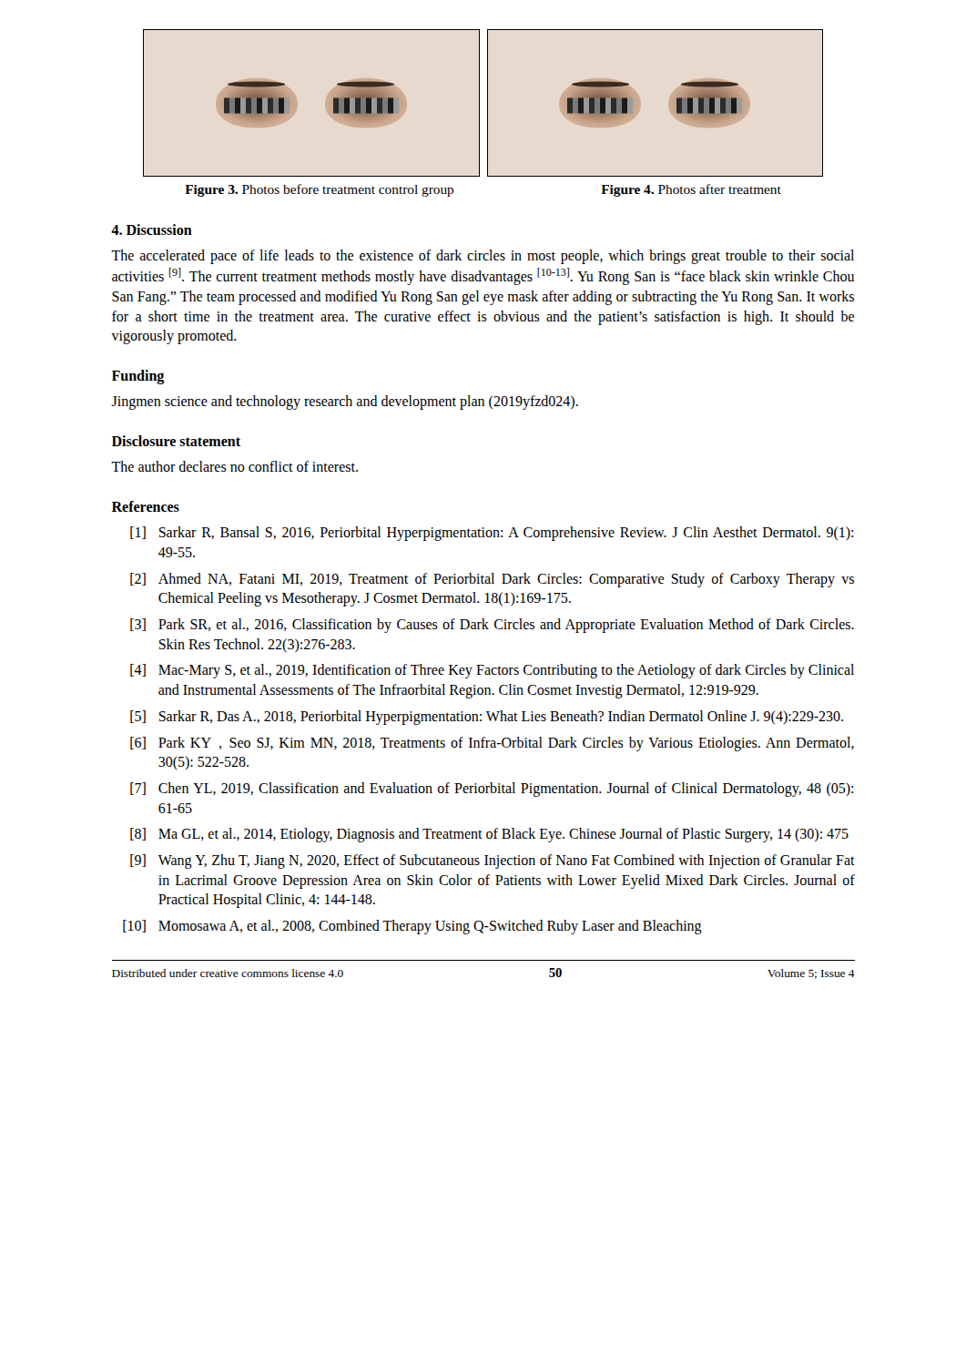Figure 3. Photos before treatment control group Figure 4. Photos after treatment
4. Discussion
The accelerated pace of life leads to the existence of dark circles in most people, which brings great trouble to their social activities [9]. The current treatment methods mostly have disadvantages [10-13]. Yu Rong San is “face black skin wrinkle Chou San Fang.” The team processed and modified Yu Rong San gel eye mask after adding or subtracting the Yu Rong San. It works for a short time in the treatment area. The curative effect is obvious and the patient’s satisfaction is high. It should be vigorously promoted.
Funding
Jingmen science and technology research and development plan (2019yfzd024).
Disclosure statement
The author declares no conflict of interest.
References
[1] Sarkar R, Bansal S, 2016, Periorbital Hyperpigmentation: A Comprehensive Review. J Clin Aesthet Dermatol. 9(1): 49-55.
[2] Ahmed NA, Fatani MI, 2019, Treatment of Periorbital Dark Circles: Comparative Study of Carboxy Therapy vs Chemical Peeling vs Mesotherapy. J Cosmet Dermatol. 18(1):169-175.
[3] Park SR, et al., 2016, Classification by Causes of Dark Circles and Appropriate Evaluation Method of Dark Circles. Skin Res Technol. 22(3):276-283.
[4] Mac-Mary S, et al., 2019, Identification of Three Key Factors Contributing to the Aetiology of dark Circles by Clinical and Instrumental Assessments of The Infraorbital Region. Clin Cosmet Investig Dermatol, 12:919-929.
[5] Sarkar R, Das A., 2018, Periorbital Hyperpigmentation: What Lies Beneath? Indian Dermatol Online J. 9(4):229-230.
[6] Park KY，Seo SJ, Kim MN, 2018, Treatments of Infra-Orbital Dark Circles by Various Etiologies. Ann Dermatol, 30(5): 522-528.
[7] Chen YL, 2019, Classification and Evaluation of Periorbital Pigmentation. Journal of Clinical Dermatology, 48 (05): 61-65
[8] Ma GL, et al., 2014, Etiology, Diagnosis and Treatment of Black Eye. Chinese Journal of Plastic Surgery, 14 (30): 475
[9] Wang Y, Zhu T, Jiang N, 2020, Effect of Subcutaneous Injection of Nano Fat Combined with Injection of Granular Fat in Lacrimal Groove Depression Area on Skin Color of Patients with Lower Eyelid Mixed Dark Circles. Journal of Practical Hospital Clinic, 4: 144-148.
[10] Momosawa A, et al., 2008, Combined Therapy Using Q-Switched Ruby Laser and Bleaching
Distributed under creative commons license 4.0 50 Volume 5; Issue 4